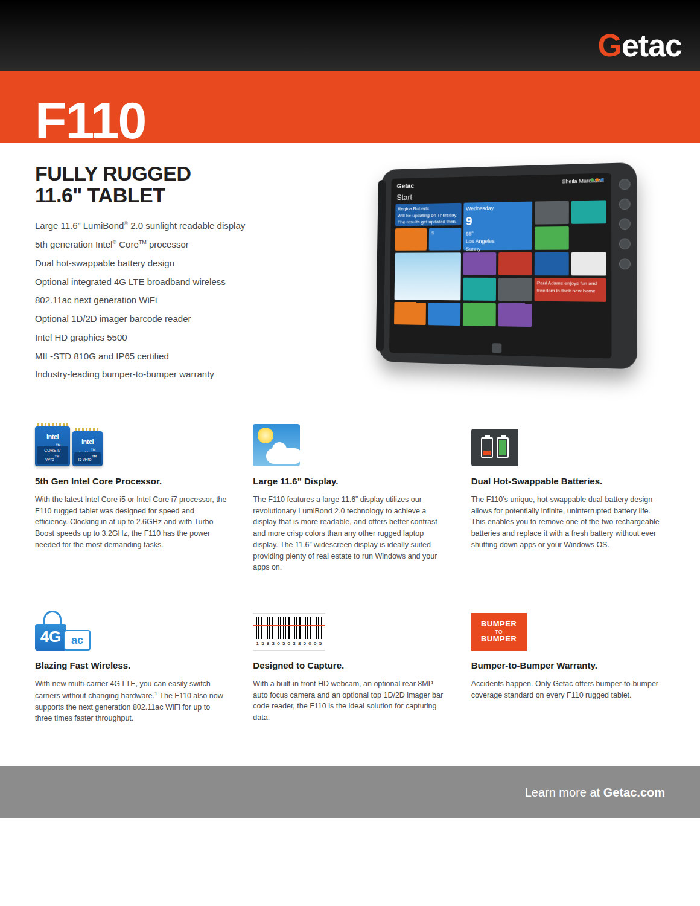Getac
F110
FULLY RUGGED
11.6" TABLET
Large 11.6” LumiBond® 2.0 sunlight readable display
5th generation Intel® CoreTM processor
Dual hot-swappable battery design
Optional integrated 4G LTE broadband wireless
802.11ac next generation WiFi
Optional 1D/2D imager barcode reader
Intel HD graphics 5500
MIL-STD 810G and IP65 certified
Industry-leading bumper-to-bumper warranty
Getac Sheila Marchand
Start
Regina Roberts
Will be updating on Thursday. The results get updated then.
Wednesday
9
68°
Los Angeles
Sunny
S
Paul Adams enjoys fun and freedom in their new home
intel
inside™
CORE i7 vPro™
intel
inside™
i5 vPro™
5th Gen Intel Core Processor.
With the latest Intel Core i5 or Intel Core i7 processor, the F110 rugged tablet was designed for speed and efficiency. Clocking in at up to 2.6GHz and with Turbo Boost speeds up to 3.2GHz, the F110 has the power needed for the most demanding tasks.
Large 11.6" Display.
The F110 features a large 11.6” display utilizes our revolutionary LumiBond 2.0 technology to achieve a display that is more readable, and offers better contrast and more crisp colors than any other rugged laptop display. The 11.6” widescreen display is ideally suited providing plenty of real estate to run Windows and your apps on.
Dual Hot-Swappable Batteries.
The F110’s unique, hot-swappable dual-battery design allows for potentially infinite, uninterrupted battery life. This enables you to remove one of the two rechargeable batteries and replace it with a fresh battery without ever shutting down apps or your Windows OS.
4G
ac
Blazing Fast Wireless.
With new multi-carrier 4G LTE, you can easily switch carriers without changing hardware.1 The F110 also now supports the next generation 802.11ac WiFi for up to three times faster throughput.
1 5 8 3 0 5 0 3 8 5 0 0 5
Designed to Capture.
With a built-in front HD webcam, an optional rear 8MP auto focus camera and an optional top 1D/2D imager bar code reader, the F110 is the ideal solution for capturing data.
BUMPER — TO — BUMPER
Bumper-to-Bumper Warranty.
Accidents happen. Only Getac offers bumper-to-bumper coverage standard on every F110 rugged tablet.
Learn more at Getac.com